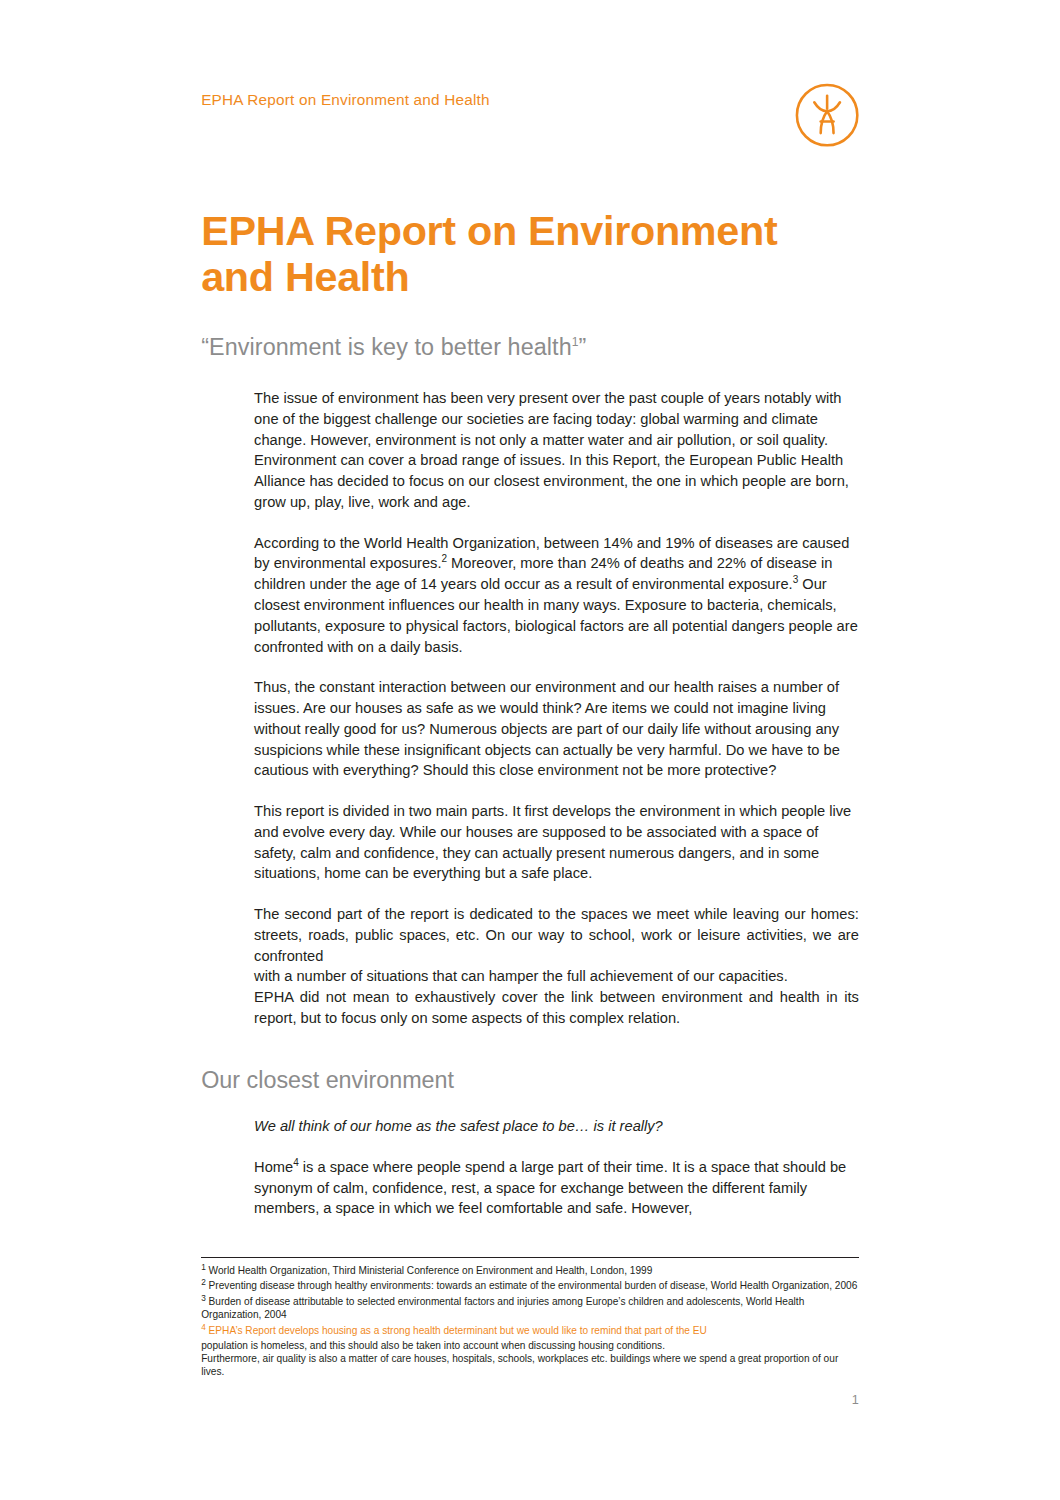EPHA Report on Environment and Health
EPHA Report on Environment
and Health
“Environment is key to better health1”
The issue of environment has been very present over the past couple of years notably with one of the biggest challenge our societies are facing today: global warming and climate change. However, environment is not only a matter water and air pollution, or soil quality. Environment can cover a broad range of issues. In this Report, the European Public Health Alliance has decided to focus on our closest environment, the one in which people are born, grow up, play, live, work and age.
According to the World Health Organization, between 14% and 19% of diseases are caused by environmental exposures.2 Moreover, more than 24% of deaths and 22% of disease in children under the age of 14 years old occur as a result of environmental exposure.3 Our closest environment influences our health in many ways. Exposure to bacteria, chemicals, pollutants, exposure to physical factors, biological factors are all potential dangers people are confronted with on a daily basis.
Thus, the constant interaction between our environment and our health raises a number of issues. Are our houses as safe as we would think? Are items we could not imagine living without really good for us? Numerous objects are part of our daily life without arousing any suspicions while these insignificant objects can actually be very harmful. Do we have to be cautious with everything? Should this close environment not be more protective?
This report is divided in two main parts. It first develops the environment in which people live and evolve every day. While our houses are supposed to be associated with a space of safety, calm and confidence, they can actually present numerous dangers, and in some situations, home can be everything but a safe place.
The second part of the report is dedicated to the spaces we meet while leaving our homes: streets, roads, public spaces, etc. On our way to school, work or leisure activities, we are confronted
with a number of situations that can hamper the full achievement of our capacities.
EPHA did not mean to exhaustively cover the link between environment and health in its report, but to focus only on some aspects of this complex relation.
Our closest environment
We all think of our home as the safest place to be… is it really?
Home4 is a space where people spend a large part of their time. It is a space that should be synonym of calm, confidence, rest, a space for exchange between the different family members, a space in which we feel comfortable and safe. However,
1 World Health Organization, Third Ministerial Conference on Environment and Health, London, 1999
2 Preventing disease through healthy environments: towards an estimate of the environmental burden of disease, World Health Organization, 2006
3 Burden of disease attributable to selected environmental factors and injuries among Europe’s children and adolescents, World Health Organization, 2004
4 EPHA’s Report develops housing as a strong health determinant but we would like to remind that part of the EU
population is homeless, and this should also be taken into account when discussing housing conditions.
Furthermore, air quality is also a matter of care houses, hospitals, schools, workplaces etc. buildings where we spend a great proportion of our lives.
1